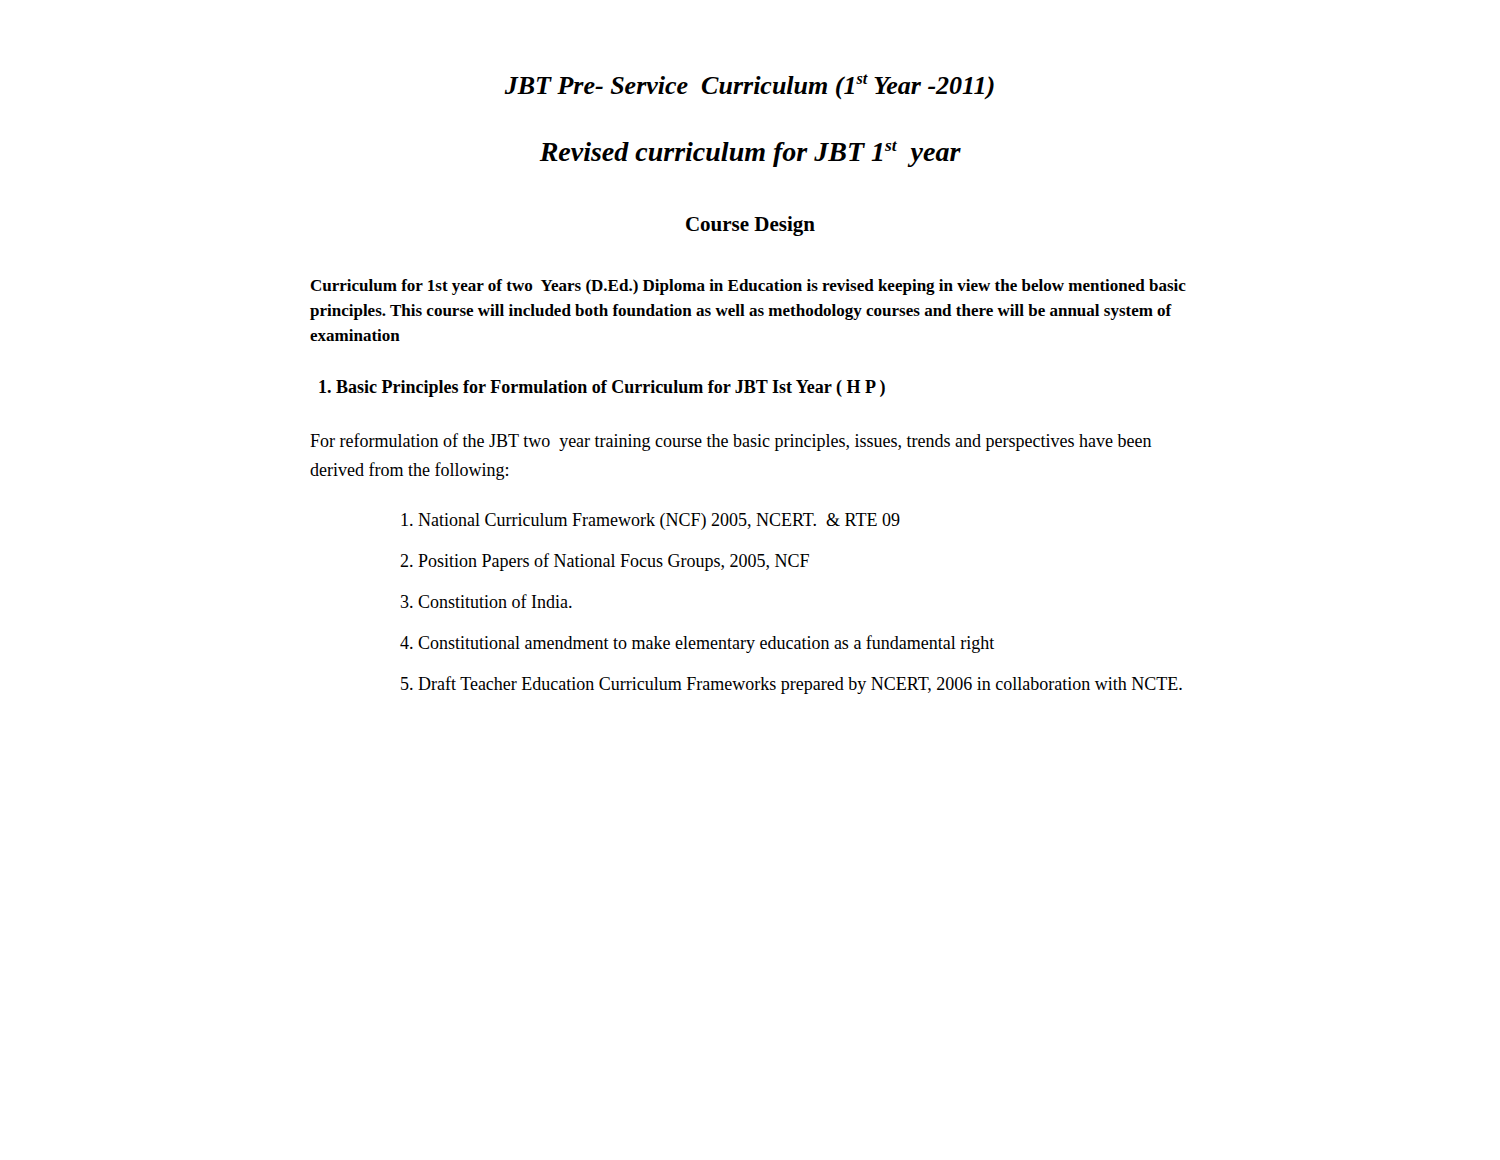JBT Pre- Service Curriculum (1st Year -2011)
Revised curriculum for JBT 1st year
Course Design
Curriculum for 1st year of two Years (D.Ed.) Diploma in Education is revised keeping in view the below mentioned basic principles. This course will included both foundation as well as methodology courses and there will be annual system of examination
1. Basic Principles for Formulation of Curriculum for JBT Ist Year ( H P )
For reformulation of the JBT two year training course the basic principles, issues, trends and perspectives have been derived from the following:
1. National Curriculum Framework (NCF) 2005, NCERT. & RTE 09
2. Position Papers of National Focus Groups, 2005, NCF
3. Constitution of India.
4. Constitutional amendment to make elementary education as a fundamental right
5. Draft Teacher Education Curriculum Frameworks prepared by NCERT, 2006 in collaboration with NCTE.